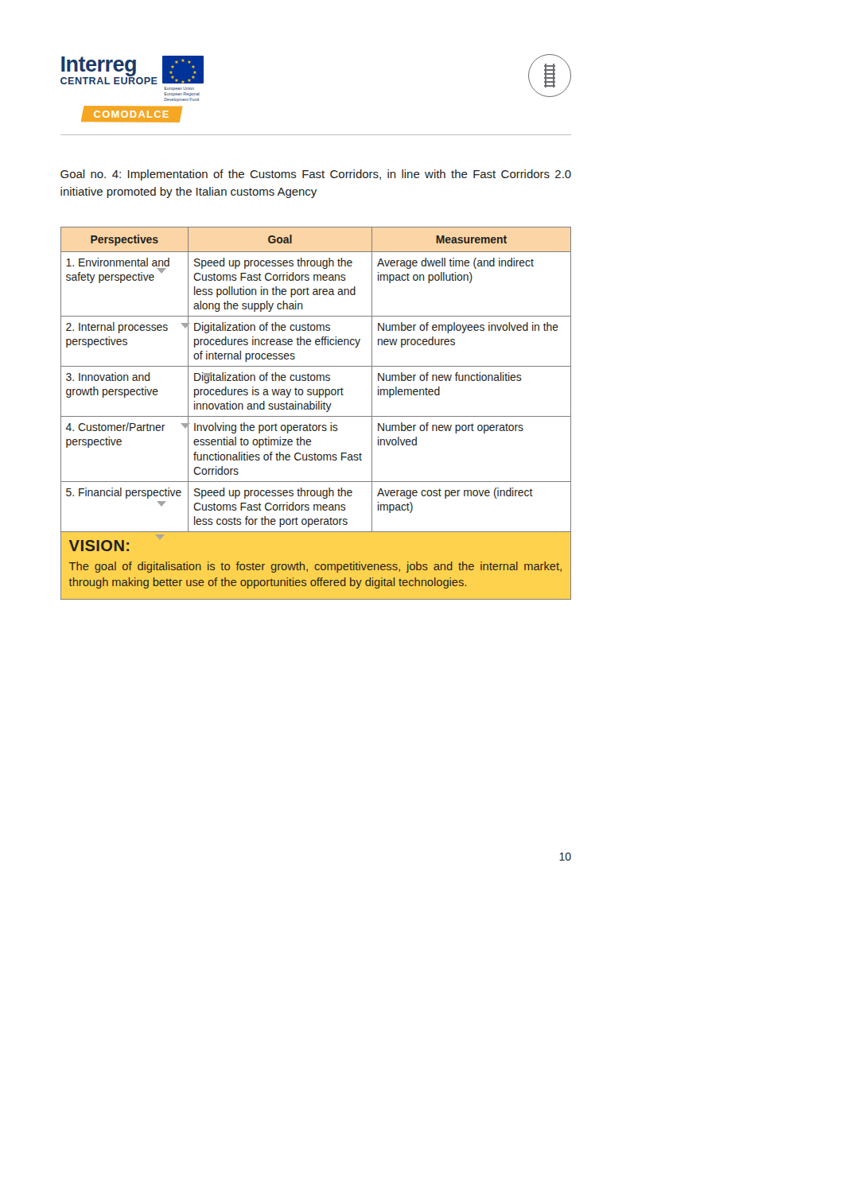Interreg CENTRAL EUROPE
★ ★ ★ ★ ★ ★ ★ ★ ★ ★ ★ ★
European Union
European Regional
Development Fund
COMODALCE
Goal no. 4: Implementation of the Customs Fast Corridors, in line with the Fast Corridors 2.0 initiative promoted by the Italian customs Agency
| Perspectives | Goal | Measurement |
| --- | --- | --- |
| 1. Environmental and safety perspective | Speed up processes through the Customs Fast Corridors means less pollution in the port area and along the supply chain | Average dwell time (and indirect impact on pollution) |
| 2. Internal processes perspectives | Digitalization of the customs procedures increase the efficiency of internal processes | Number of employees involved in the new procedures |
| 3. Innovation and growth perspective | Digitalization of the customs procedures is a way to support innovation and sustainability | Number of new functionalities implemented |
| 4. Customer/Partner perspective | Involving the port operators is essential to optimize the functionalities of the Customs Fast Corridors | Number of new port operators involved |
| 5. Financial perspective | Speed up processes through the Customs Fast Corridors means less costs for the port operators | Average cost per move (indirect impact) |
VISION:
The goal of digitalisation is to foster growth, competitiveness, jobs and the internal market, through making better use of the opportunities offered by digital technologies.
10